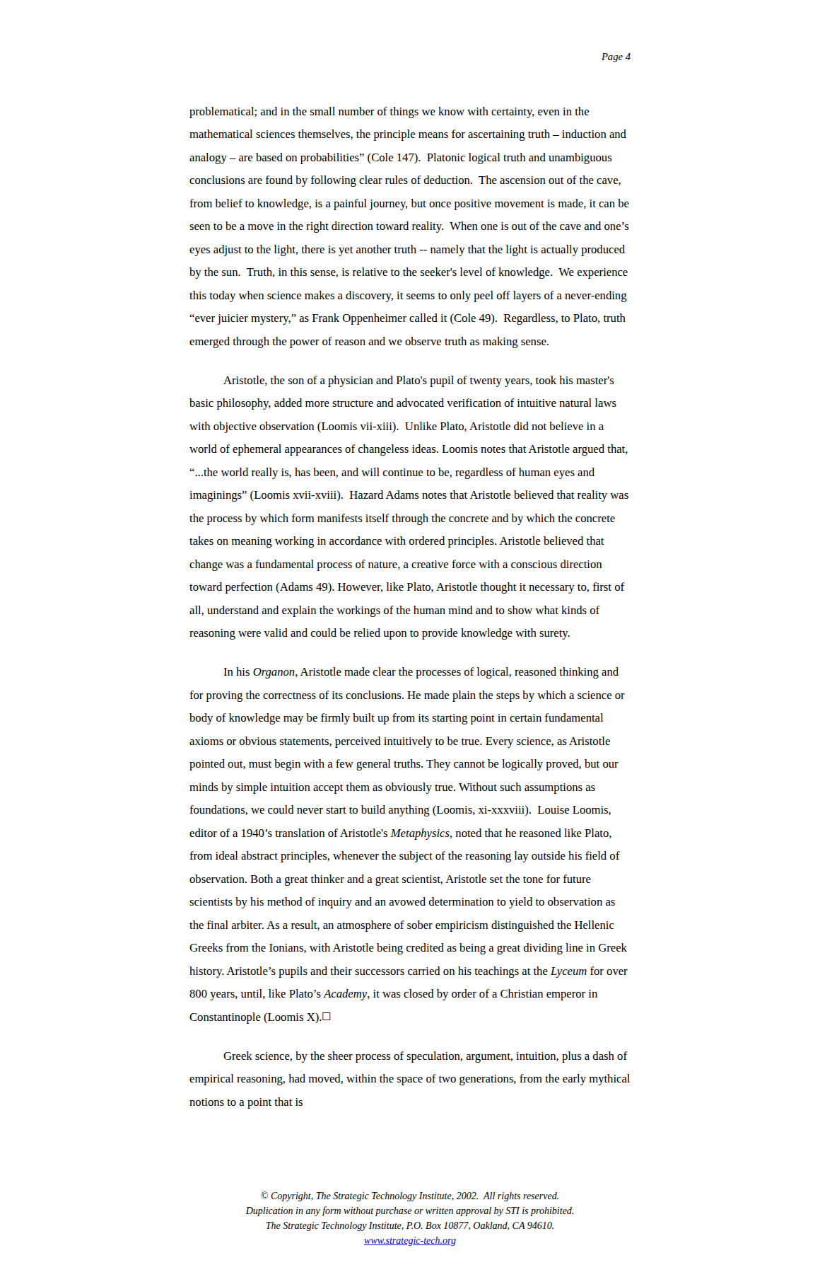Page 4
problematical; and in the small number of things we know with certainty, even in the mathematical sciences themselves, the principle means for ascertaining truth – induction and analogy – are based on probabilities” (Cole 147). Platonic logical truth and unambiguous conclusions are found by following clear rules of deduction. The ascension out of the cave, from belief to knowledge, is a painful journey, but once positive movement is made, it can be seen to be a move in the right direction toward reality. When one is out of the cave and one’s eyes adjust to the light, there is yet another truth -- namely that the light is actually produced by the sun. Truth, in this sense, is relative to the seeker's level of knowledge. We experience this today when science makes a discovery, it seems to only peel off layers of a never-ending “ever juicier mystery,” as Frank Oppenheimer called it (Cole 49). Regardless, to Plato, truth emerged through the power of reason and we observe truth as making sense.
Aristotle, the son of a physician and Plato's pupil of twenty years, took his master's basic philosophy, added more structure and advocated verification of intuitive natural laws with objective observation (Loomis vii-xiii). Unlike Plato, Aristotle did not believe in a world of ephemeral appearances of changeless ideas. Loomis notes that Aristotle argued that, “...the world really is, has been, and will continue to be, regardless of human eyes and imaginings” (Loomis xvii-xviii). Hazard Adams notes that Aristotle believed that reality was the process by which form manifests itself through the concrete and by which the concrete takes on meaning working in accordance with ordered principles. Aristotle believed that change was a fundamental process of nature, a creative force with a conscious direction toward perfection (Adams 49). However, like Plato, Aristotle thought it necessary to, first of all, understand and explain the workings of the human mind and to show what kinds of reasoning were valid and could be relied upon to provide knowledge with surety.
In his Organon, Aristotle made clear the processes of logical, reasoned thinking and for proving the correctness of its conclusions. He made plain the steps by which a science or body of knowledge may be firmly built up from its starting point in certain fundamental axioms or obvious statements, perceived intuitively to be true. Every science, as Aristotle pointed out, must begin with a few general truths. They cannot be logically proved, but our minds by simple intuition accept them as obviously true. Without such assumptions as foundations, we could never start to build anything (Loomis, xi-xxxviii). Louise Loomis, editor of a 1940’s translation of Aristotle's Metaphysics, noted that he reasoned like Plato, from ideal abstract principles, whenever the subject of the reasoning lay outside his field of observation. Both a great thinker and a great scientist, Aristotle set the tone for future scientists by his method of inquiry and an avowed determination to yield to observation as the final arbiter. As a result, an atmosphere of sober empiricism distinguished the Hellenic Greeks from the Ionians, with Aristotle being credited as being a great dividing line in Greek history. Aristotle’s pupils and their successors carried on his teachings at the Lyceum for over 800 years, until, like Plato’s Academy, it was closed by order of a Christian emperor in Constantinople (Loomis X).☐
Greek science, by the sheer process of speculation, argument, intuition, plus a dash of empirical reasoning, had moved, within the space of two generations, from the early mythical notions to a point that is
© Copyright, The Strategic Technology Institute, 2002. All rights reserved.
Duplication in any form without purchase or written approval by STI is prohibited.
The Strategic Technology Institute, P.O. Box 10877, Oakland, CA 94610.
www.strategic-tech.org